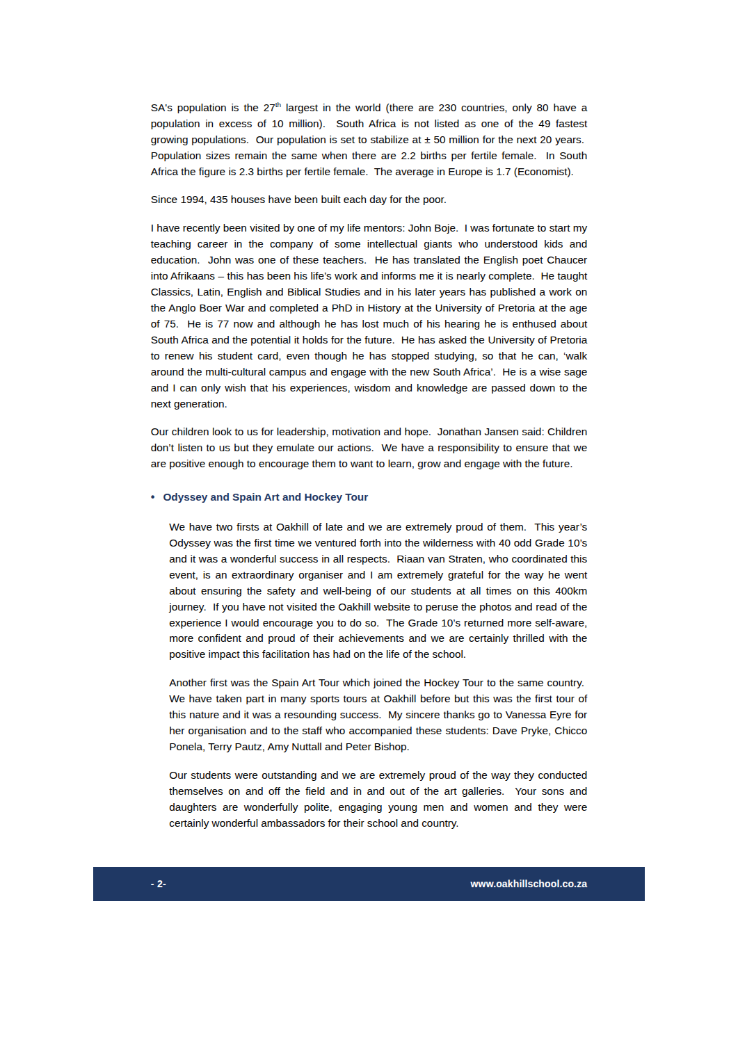SA's population is the 27th largest in the world (there are 230 countries, only 80 have a population in excess of 10 million). South Africa is not listed as one of the 49 fastest growing populations. Our population is set to stabilize at ± 50 million for the next 20 years. Population sizes remain the same when there are 2.2 births per fertile female. In South Africa the figure is 2.3 births per fertile female. The average in Europe is 1.7 (Economist).
Since 1994, 435 houses have been built each day for the poor.
I have recently been visited by one of my life mentors: John Boje. I was fortunate to start my teaching career in the company of some intellectual giants who understood kids and education. John was one of these teachers. He has translated the English poet Chaucer into Afrikaans – this has been his life’s work and informs me it is nearly complete. He taught Classics, Latin, English and Biblical Studies and in his later years has published a work on the Anglo Boer War and completed a PhD in History at the University of Pretoria at the age of 75. He is 77 now and although he has lost much of his hearing he is enthused about South Africa and the potential it holds for the future. He has asked the University of Pretoria to renew his student card, even though he has stopped studying, so that he can, ‘walk around the multi-cultural campus and engage with the new South Africa’. He is a wise sage and I can only wish that his experiences, wisdom and knowledge are passed down to the next generation.
Our children look to us for leadership, motivation and hope. Jonathan Jansen said: Children don’t listen to us but they emulate our actions. We have a responsibility to ensure that we are positive enough to encourage them to want to learn, grow and engage with the future.
Odyssey and Spain Art and Hockey Tour
We have two firsts at Oakhill of late and we are extremely proud of them. This year’s Odyssey was the first time we ventured forth into the wilderness with 40 odd Grade 10’s and it was a wonderful success in all respects. Riaan van Straten, who coordinated this event, is an extraordinary organiser and I am extremely grateful for the way he went about ensuring the safety and well-being of our students at all times on this 400km journey. If you have not visited the Oakhill website to peruse the photos and read of the experience I would encourage you to do so. The Grade 10’s returned more self-aware, more confident and proud of their achievements and we are certainly thrilled with the positive impact this facilitation has had on the life of the school.
Another first was the Spain Art Tour which joined the Hockey Tour to the same country. We have taken part in many sports tours at Oakhill before but this was the first tour of this nature and it was a resounding success. My sincere thanks go to Vanessa Eyre for her organisation and to the staff who accompanied these students: Dave Pryke, Chicco Ponela, Terry Pautz, Amy Nuttall and Peter Bishop.
Our students were outstanding and we are extremely proud of the way they conducted themselves on and off the field and in and out of the art galleries. Your sons and daughters are wonderfully polite, engaging young men and women and they were certainly wonderful ambassadors for their school and country.
- 2- www.oakhillschool.co.za